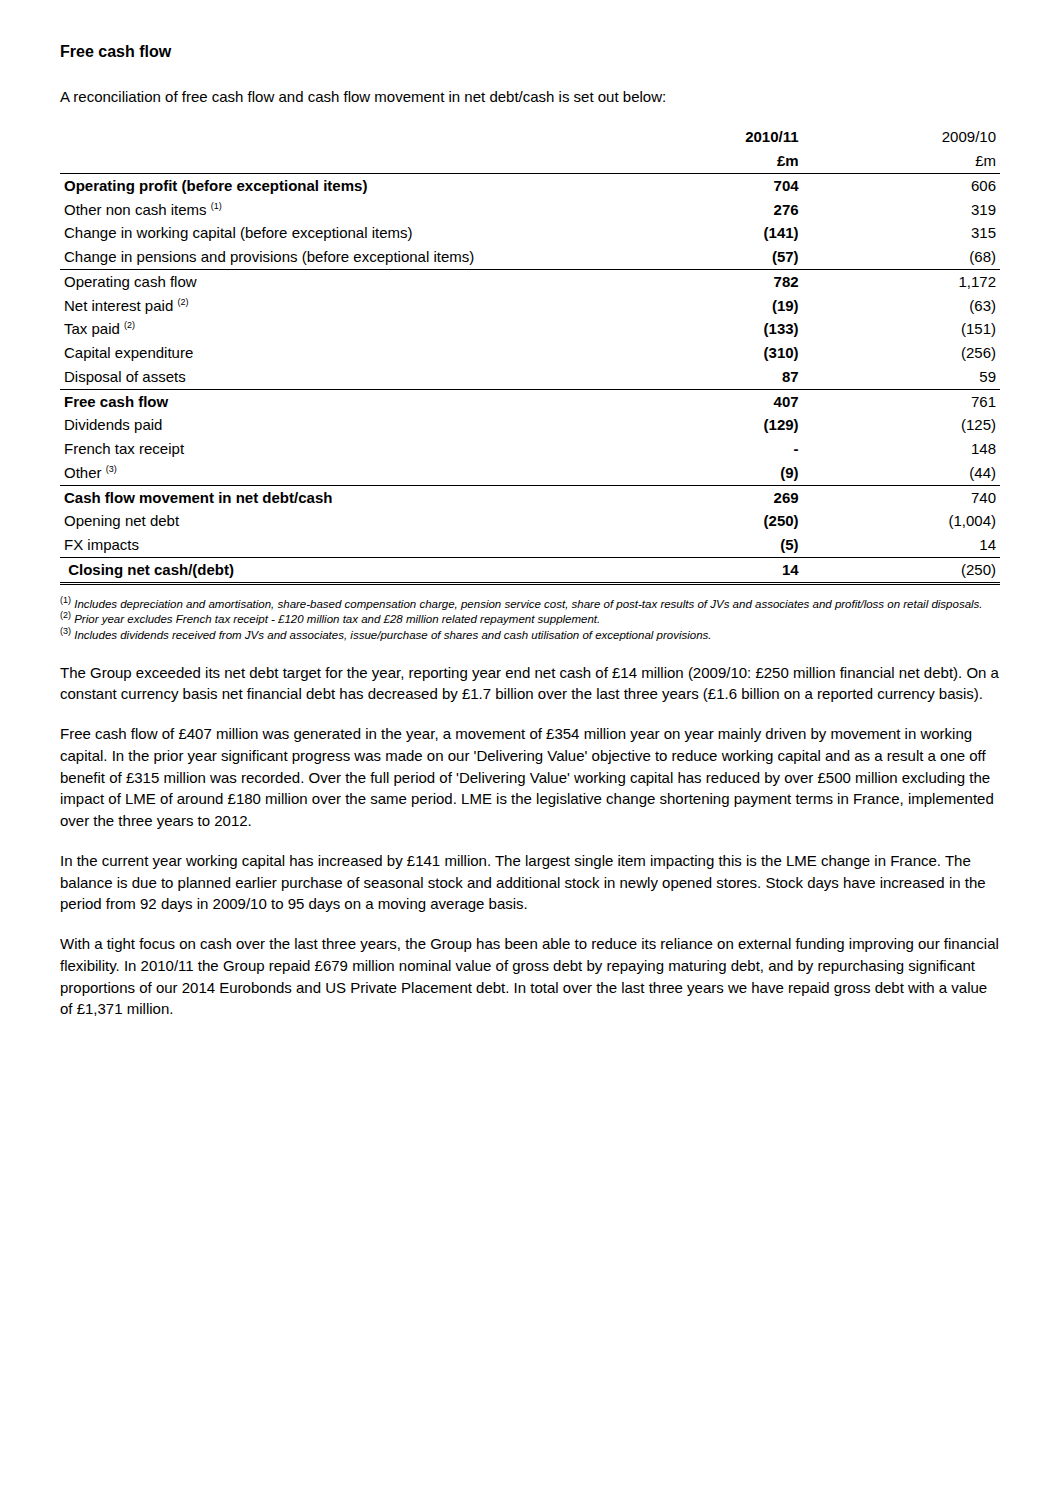Free cash flow
A reconciliation of free cash flow and cash flow movement in net debt/cash is set out below:
| | 2010/11 | 2009/10 |
| | £m | £m |
| Operating profit (before exceptional items) | 704 | 606 |
| Other non cash items (1) | 276 | 319 |
| Change in working capital (before exceptional items) | (141) | 315 |
| Change in pensions and provisions (before exceptional items) | (57) | (68) |
| Operating cash flow | 782 | 1,172 |
| Net interest paid (2) | (19) | (63) |
| Tax paid (2) | (133) | (151) |
| Capital expenditure | (310) | (256) |
| Disposal of assets | 87 | 59 |
| Free cash flow | 407 | 761 |
| Dividends paid | (129) | (125) |
| French tax receipt | - | 148 |
| Other (3) | (9) | (44) |
| Cash flow movement in net debt/cash | 269 | 740 |
| Opening net debt | (250) | (1,004) |
| FX impacts | (5) | 14 |
| Closing net cash/(debt) | 14 | (250) |
(1) Includes depreciation and amortisation, share-based compensation charge, pension service cost, share of post-tax results of JVs and associates and profit/loss on retail disposals.
(2) Prior year excludes French tax receipt - £120 million tax and £28 million related repayment supplement.
(3) Includes dividends received from JVs and associates, issue/purchase of shares and cash utilisation of exceptional provisions.
The Group exceeded its net debt target for the year, reporting year end net cash of £14 million (2009/10: £250 million financial net debt). On a constant currency basis net financial debt has decreased by £1.7 billion over the last three years (£1.6 billion on a reported currency basis).
Free cash flow of £407 million was generated in the year, a movement of £354 million year on year mainly driven by movement in working capital. In the prior year significant progress was made on our 'Delivering Value' objective to reduce working capital and as a result a one off benefit of £315 million was recorded. Over the full period of 'Delivering Value' working capital has reduced by over £500 million excluding the impact of LME of around £180 million over the same period. LME is the legislative change shortening payment terms in France, implemented over the three years to 2012.
In the current year working capital has increased by £141 million. The largest single item impacting this is the LME change in France. The balance is due to planned earlier purchase of seasonal stock and additional stock in newly opened stores. Stock days have increased in the period from 92 days in 2009/10 to 95 days on a moving average basis.
With a tight focus on cash over the last three years, the Group has been able to reduce its reliance on external funding improving our financial flexibility. In 2010/11 the Group repaid £679 million nominal value of gross debt by repaying maturing debt, and by repurchasing significant proportions of our 2014 Eurobonds and US Private Placement debt. In total over the last three years we have repaid gross debt with a value of £1,371 million.